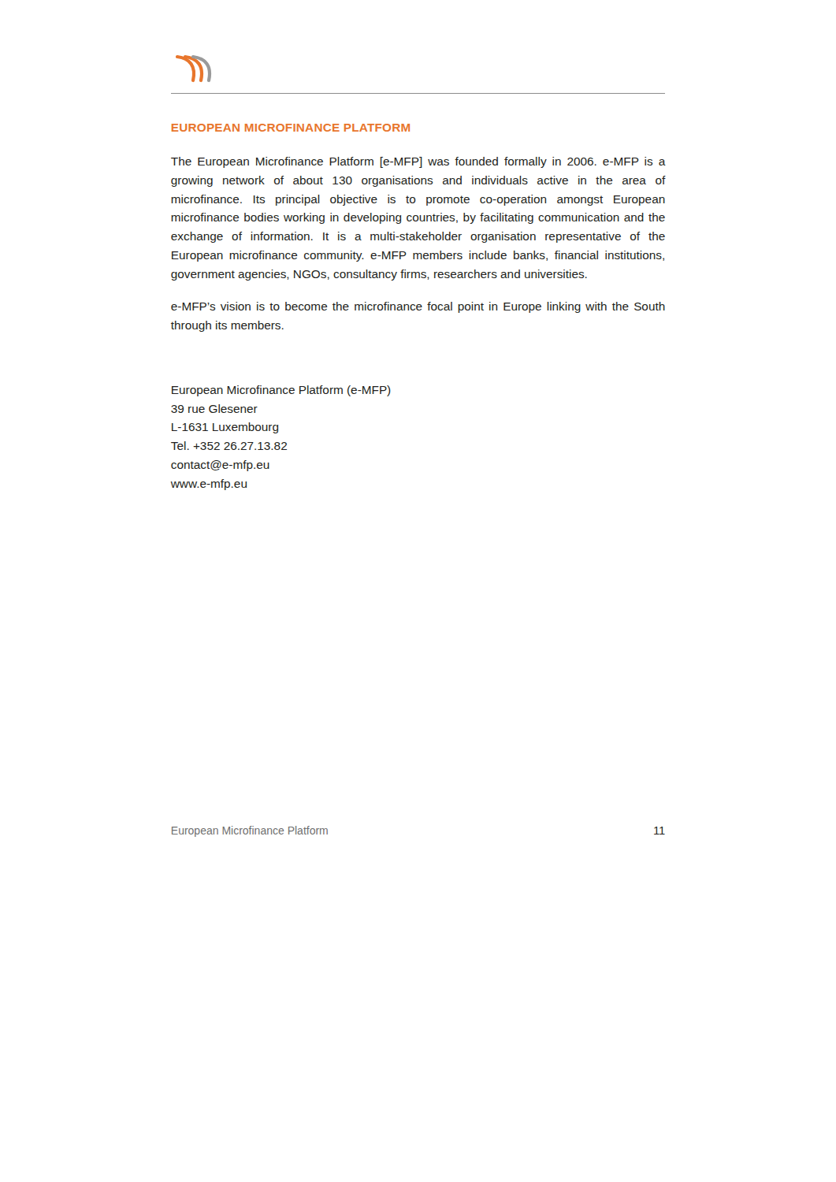European Microfinance Platform
The European Microfinance Platform [e-MFP] was founded formally in 2006. e-MFP is a growing network of about 130 organisations and individuals active in the area of microfinance. Its principal objective is to promote co-operation amongst European microfinance bodies working in developing countries, by facilitating communication and the exchange of information. It is a multi-stakeholder organisation representative of the European microfinance community. e-MFP members include banks, financial institutions, government agencies, NGOs, consultancy firms, researchers and universities.
e-MFP’s vision is to become the microfinance focal point in Europe linking with the South through its members.
European Microfinance Platform (e-MFP)
39 rue Glesener
L-1631 Luxembourg
Tel. +352 26.27.13.82
contact@e-mfp.eu
www.e-mfp.eu
European Microfinance Platform
11